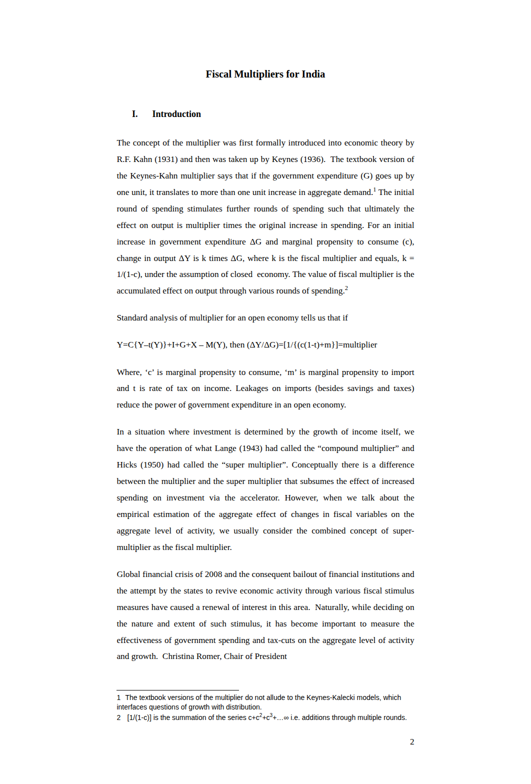Fiscal Multipliers for India
I. Introduction
The concept of the multiplier was first formally introduced into economic theory by R.F. Kahn (1931) and then was taken up by Keynes (1936). The textbook version of the Keynes-Kahn multiplier says that if the government expenditure (G) goes up by one unit, it translates to more than one unit increase in aggregate demand.1 The initial round of spending stimulates further rounds of spending such that ultimately the effect on output is multiplier times the original increase in spending. For an initial increase in government expenditure ΔG and marginal propensity to consume (c), change in output ΔY is k times ΔG, where k is the fiscal multiplier and equals, k = 1/(1-c), under the assumption of closed economy. The value of fiscal multiplier is the accumulated effect on output through various rounds of spending.2
Standard analysis of multiplier for an open economy tells us that if
Y=C{Y–t(Y)}+I+G+X – M(Y), then (ΔY/ΔG)=[1/{(c(1-t)+m}]=multiplier
Where, ‘c’ is marginal propensity to consume, ‘m’ is marginal propensity to import and t is rate of tax on income. Leakages on imports (besides savings and taxes) reduce the power of government expenditure in an open economy.
In a situation where investment is determined by the growth of income itself, we have the operation of what Lange (1943) had called the “compound multiplier” and Hicks (1950) had called the “super multiplier”. Conceptually there is a difference between the multiplier and the super multiplier that subsumes the effect of increased spending on investment via the accelerator. However, when we talk about the empirical estimation of the aggregate effect of changes in fiscal variables on the aggregate level of activity, we usually consider the combined concept of super-multiplier as the fiscal multiplier.
Global financial crisis of 2008 and the consequent bailout of financial institutions and the attempt by the states to revive economic activity through various fiscal stimulus measures have caused a renewal of interest in this area. Naturally, while deciding on the nature and extent of such stimulus, it has become important to measure the effectiveness of government spending and tax-cuts on the aggregate level of activity and growth. Christina Romer, Chair of President
1 The textbook versions of the multiplier do not allude to the Keynes-Kalecki models, which interfaces questions of growth with distribution.
2 [1/(1-c)] is the summation of the series c+c2+c3+…∞ i.e. additions through multiple rounds.
2